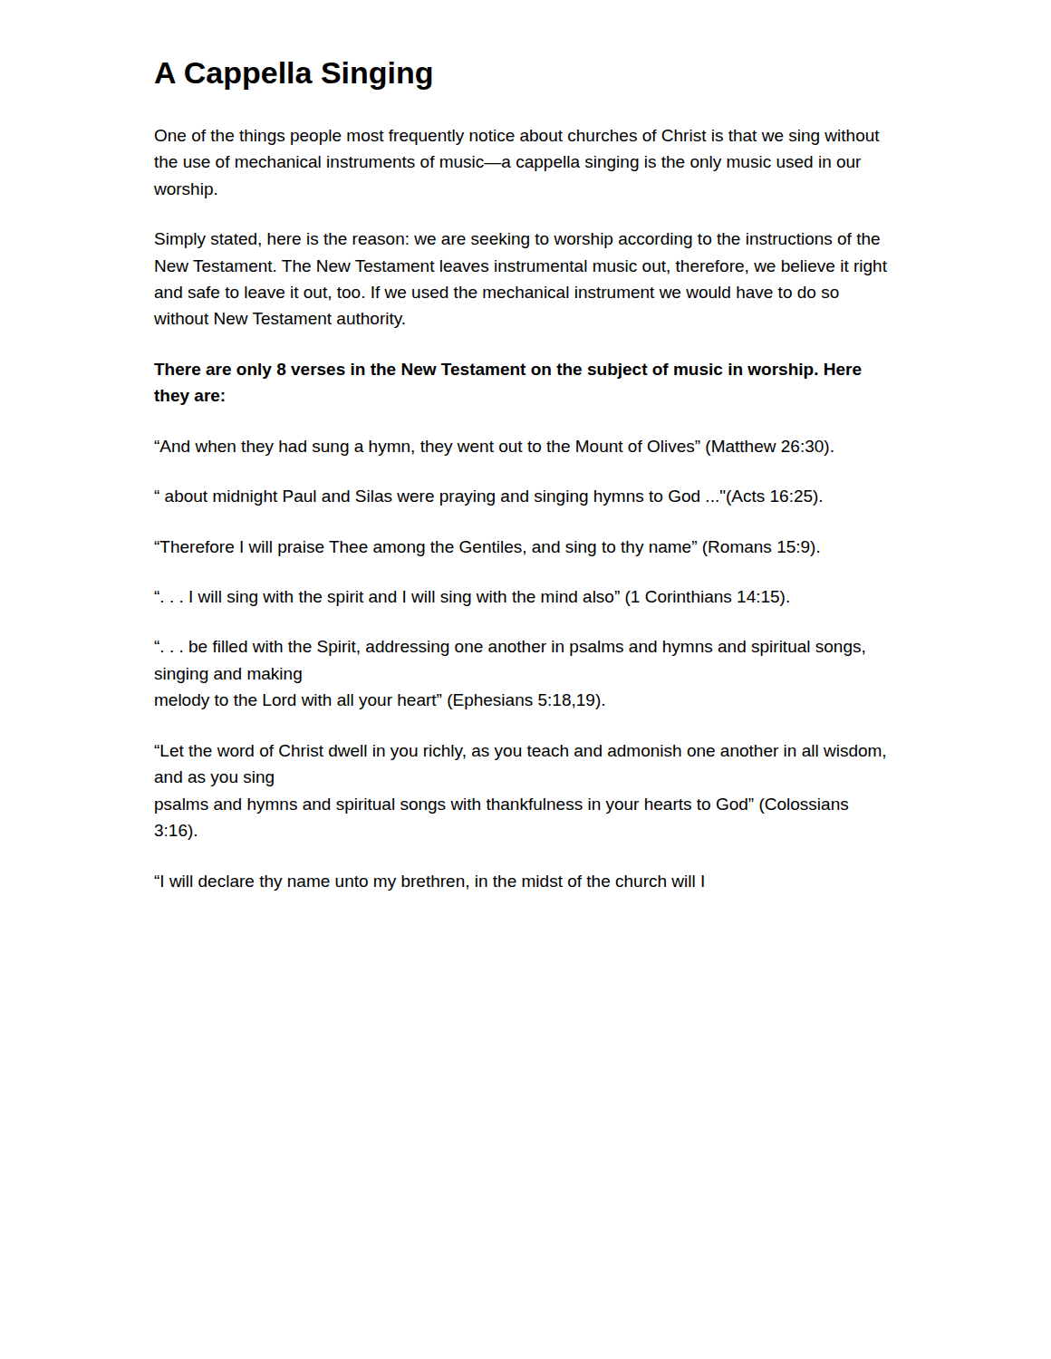A Cappella Singing
One of the things people most frequently notice about churches of Christ is that we sing without the use of mechanical instruments of music—a cappella singing is the only music used in our worship.
Simply stated, here is the reason: we are seeking to worship according to the instructions of the New Testament. The New Testament leaves instrumental music out, therefore, we believe it right and safe to leave it out, too. If we used the mechanical instrument we would have to do so without New Testament authority.
There are only 8 verses in the New Testament on the subject of music in worship. Here they are:
“And when they had sung a hymn, they went out to the Mount of Olives” (Matthew 26:30).
“ about midnight Paul and Silas were praying and singing hymns to God ..."(Acts 16:25).
“Therefore I will praise Thee among the Gentiles, and sing to thy name” (Romans 15:9).
“. . . I will sing with the spirit and I will sing with the mind also” (1 Corinthians 14:15).
“. . . be filled with the Spirit, addressing one another in psalms and hymns and spiritual songs, singing and making
melody to the Lord with all your heart” (Ephesians 5:18,19).
“Let the word of Christ dwell in you richly, as you teach and admonish one another in all wisdom, and as you sing
psalms and hymns and spiritual songs with thankfulness in your hearts to God” (Colossians 3:16).
“I will declare thy name unto my brethren, in the midst of the church will I